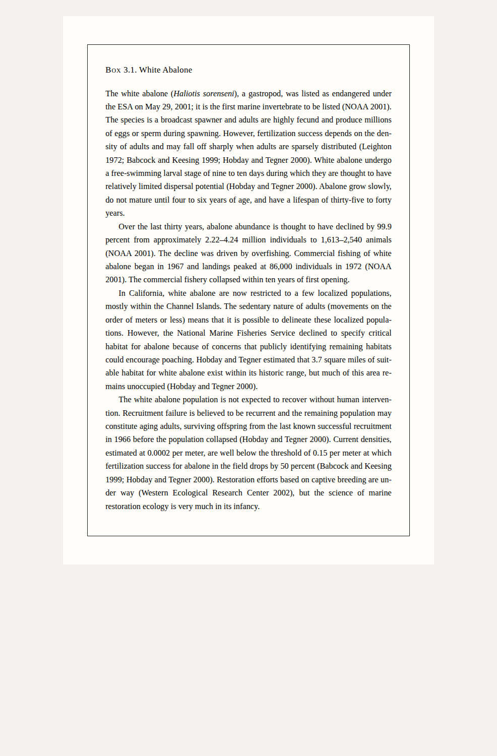Box 3.1. White Abalone
The white abalone (Haliotis sorenseni), a gastropod, was listed as endangered under the ESA on May 29, 2001; it is the first marine invertebrate to be listed (NOAA 2001). The species is a broadcast spawner and adults are highly fecund and produce millions of eggs or sperm during spawning. However, fertilization success depends on the density of adults and may fall off sharply when adults are sparsely distributed (Leighton 1972; Babcock and Keesing 1999; Hobday and Tegner 2000). White abalone undergo a free-swimming larval stage of nine to ten days during which they are thought to have relatively limited dispersal potential (Hobday and Tegner 2000). Abalone grow slowly, do not mature until four to six years of age, and have a lifespan of thirty-five to forty years.
Over the last thirty years, abalone abundance is thought to have declined by 99.9 percent from approximately 2.22–4.24 million individuals to 1,613–2,540 animals (NOAA 2001). The decline was driven by overfishing. Commercial fishing of white abalone began in 1967 and landings peaked at 86,000 individuals in 1972 (NOAA 2001). The commercial fishery collapsed within ten years of first opening.
In California, white abalone are now restricted to a few localized populations, mostly within the Channel Islands. The sedentary nature of adults (movements on the order of meters or less) means that it is possible to delineate these localized populations. However, the National Marine Fisheries Service declined to specify critical habitat for abalone because of concerns that publicly identifying remaining habitats could encourage poaching. Hobday and Tegner estimated that 3.7 square miles of suitable habitat for white abalone exist within its historic range, but much of this area remains unoccupied (Hobday and Tegner 2000).
The white abalone population is not expected to recover without human intervention. Recruitment failure is believed to be recurrent and the remaining population may constitute aging adults, surviving offspring from the last known successful recruitment in 1966 before the population collapsed (Hobday and Tegner 2000). Current densities, estimated at 0.0002 per meter, are well below the threshold of 0.15 per meter at which fertilization success for abalone in the field drops by 50 percent (Babcock and Keesing 1999; Hobday and Tegner 2000). Restoration efforts based on captive breeding are under way (Western Ecological Research Center 2002), but the science of marine restoration ecology is very much in its infancy.